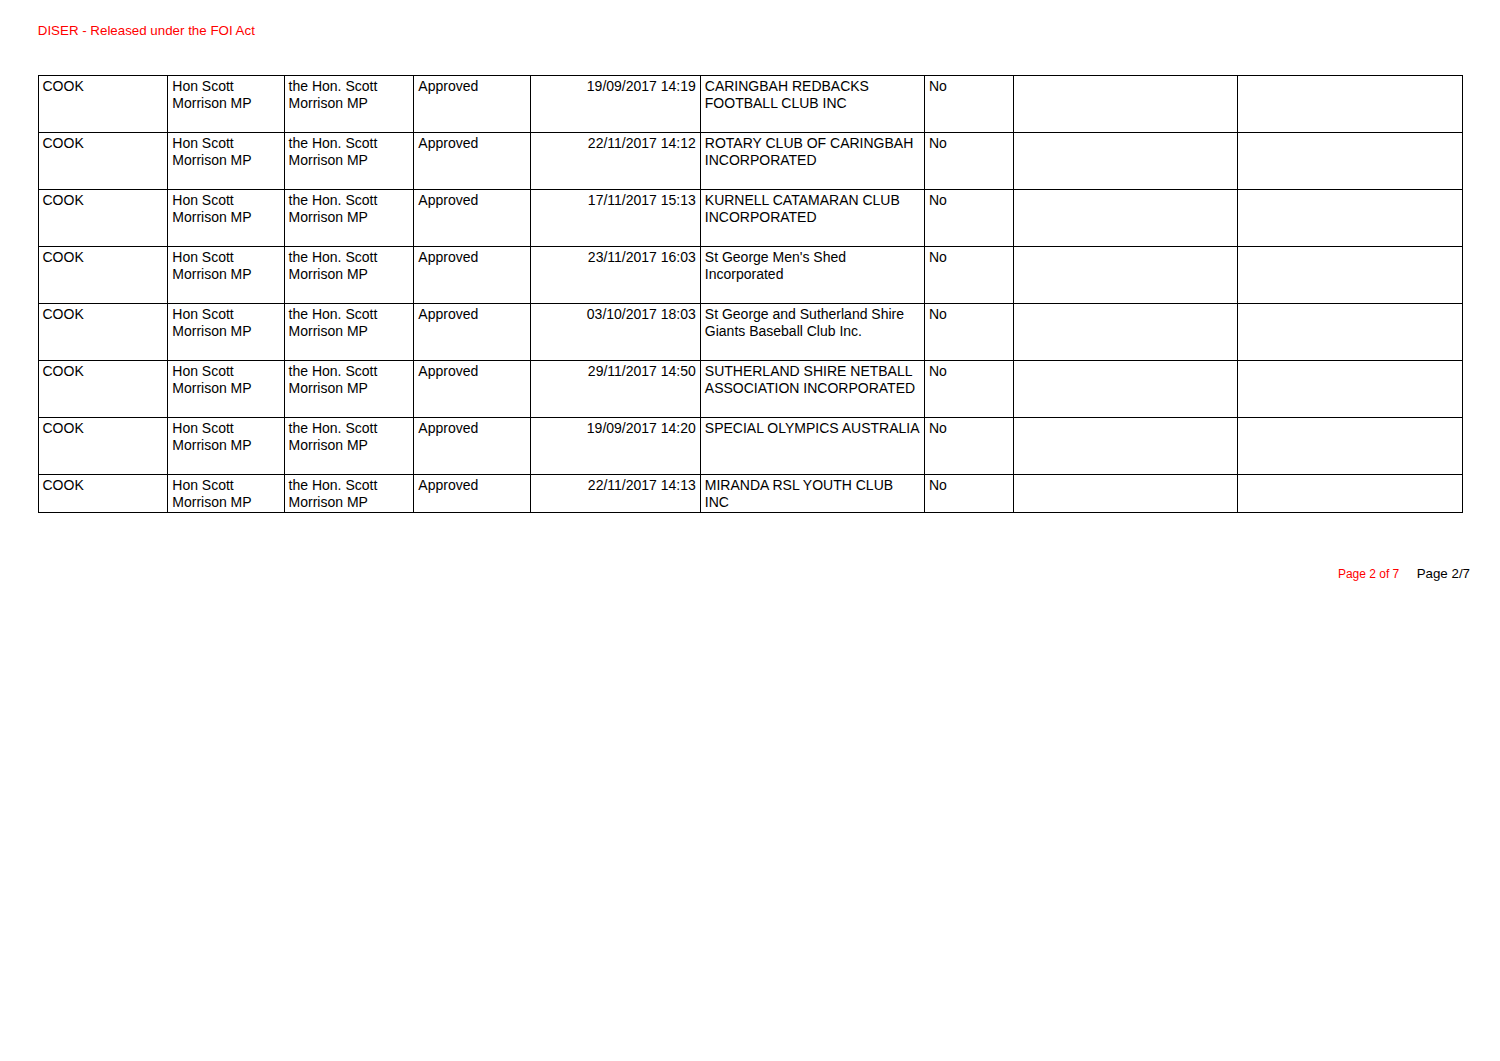DISER - Released under the FOI Act
| COOK | Hon Scott Morrison MP | the Hon. Scott Morrison MP | Approved | 19/09/2017 14:19 | CARINGBAH REDBACKS FOOTBALL CLUB INC | No | | |
| COOK | Hon Scott Morrison MP | the Hon. Scott Morrison MP | Approved | 22/11/2017 14:12 | ROTARY CLUB OF CARINGBAH INCORPORATED | No | | |
| COOK | Hon Scott Morrison MP | the Hon. Scott Morrison MP | Approved | 17/11/2017 15:13 | KURNELL CATAMARAN CLUB INCORPORATED | No | | |
| COOK | Hon Scott Morrison MP | the Hon. Scott Morrison MP | Approved | 23/11/2017 16:03 | St George Men's Shed Incorporated | No | | |
| COOK | Hon Scott Morrison MP | the Hon. Scott Morrison MP | Approved | 03/10/2017 18:03 | St George and Sutherland Shire Giants Baseball Club Inc. | No | | |
| COOK | Hon Scott Morrison MP | the Hon. Scott Morrison MP | Approved | 29/11/2017 14:50 | SUTHERLAND SHIRE NETBALL ASSOCIATION INCORPORATED | No | | |
| COOK | Hon Scott Morrison MP | the Hon. Scott Morrison MP | Approved | 19/09/2017 14:20 | SPECIAL OLYMPICS AUSTRALIA | No | | |
| COOK | Hon Scott Morrison MP | the Hon. Scott Morrison MP | Approved | 22/11/2017 14:13 | MIRANDA RSL YOUTH CLUB INC | No | | |
Page 2 of 7 Page 2/7